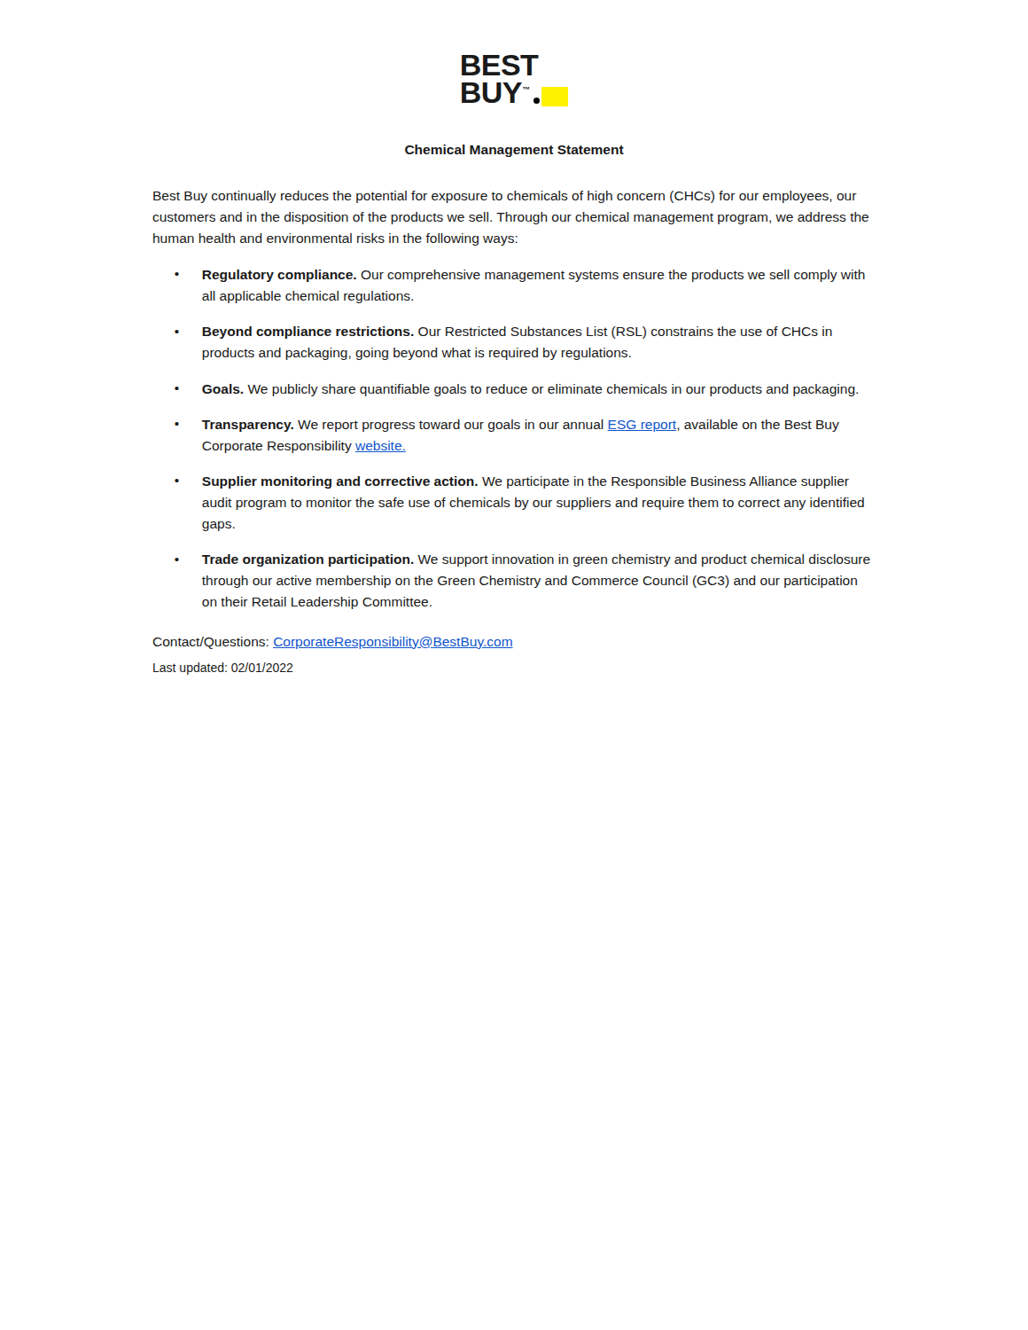BEST
BUY™
Chemical Management Statement
Best Buy continually reduces the potential for exposure to chemicals of high concern (CHCs) for our employees, our customers and in the disposition of the products we sell. Through our chemical management program, we address the human health and environmental risks in the following ways:
Regulatory compliance. Our comprehensive management systems ensure the products we sell comply with all applicable chemical regulations.
Beyond compliance restrictions. Our Restricted Substances List (RSL) constrains the use of CHCs in products and packaging, going beyond what is required by regulations.
Goals. We publicly share quantifiable goals to reduce or eliminate chemicals in our products and packaging.
Transparency. We report progress toward our goals in our annual ESG report, available on the Best Buy Corporate Responsibility website.
Supplier monitoring and corrective action. We participate in the Responsible Business Alliance supplier audit program to monitor the safe use of chemicals by our suppliers and require them to correct any identified gaps.
Trade organization participation. We support innovation in green chemistry and product chemical disclosure through our active membership on the Green Chemistry and Commerce Council (GC3) and our participation on their Retail Leadership Committee.
Contact/Questions: CorporateResponsibility@BestBuy.com
Last updated: 02/01/2022